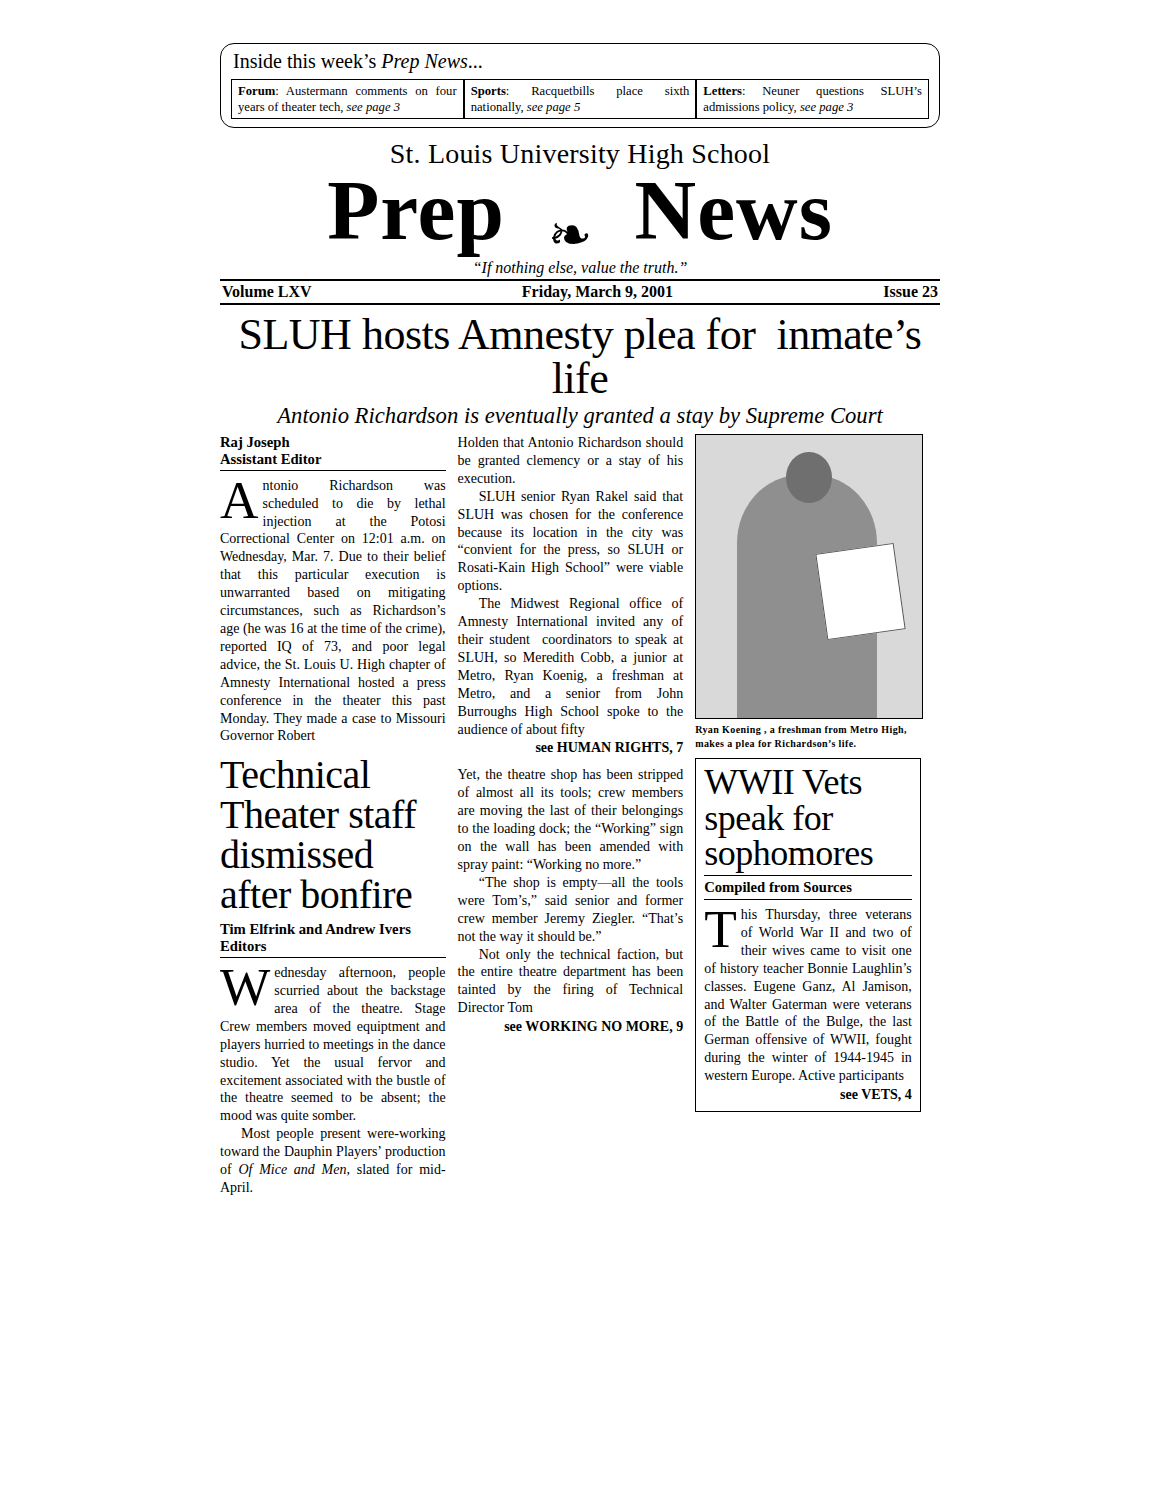Inside this week’s Prep News...
Forum: Austermann comments on four years of theater tech, see page 3
Sports: Racquetbills place sixth nationally, see page 5
Letters: Neuner questions SLUH’s admissions policy, see page 3
St. Louis University High School
Prep❧News
“If nothing else, value the truth.”
Volume LXV
Friday, March 9, 2001
Issue 23
SLUH hosts Amnesty plea for inmate’s life
Antonio Richardson is eventually granted a stay by Supreme Court
Raj Joseph
Assistant Editor
Antonio Richardson was scheduled to die by lethal injection at the Potosi Correctional Center on 12:01 a.m. on Wednesday, Mar. 7. Due to their belief that this particular execution is unwarranted based on mitigating circumstances, such as Richardson’s age (he was 16 at the time of the crime), reported IQ of 73, and poor legal advice, the St. Louis U. High chapter of Amnesty International hosted a press conference in the theater this past Monday. They made a case to Missouri Governor Robert
Technical Theater staff dismissed after bonfire
Tim Elfrink and Andrew Ivers
Editors
Wednesday afternoon, people scurried about the backstage area of the theatre. Stage Crew members moved equiptment and players hurried to meetings in the dance studio. Yet the usual fervor and excitement associated with the bustle of the theatre seemed to be absent; the mood was quite somber.
Most people present were-working toward the Dauphin Players’ production of Of Mice and Men, slated for mid-April.
Holden that Antonio Richardson should be granted clemency or a stay of his execution.
SLUH senior Ryan Rakel said that SLUH was chosen for the conference because its location in the city was “convient for the press, so SLUH or Rosati-Kain High School” were viable options.
The Midwest Regional office of Amnesty International invited any of their student coordinators to speak at SLUH, so Meredith Cobb, a junior at Metro, Ryan Koenig, a freshman at Metro, and a senior from John Burroughs High School spoke to the audience of about fifty
see HUMAN RIGHTS, 7
Yet, the theatre shop has been stripped of almost all its tools; crew members are moving the last of their belongings to the loading dock; the “Working” sign on the wall has been amended with spray paint: “Working no more.”
“The shop is empty—all the tools were Tom’s,” said senior and former crew member Jeremy Ziegler. “That’s not the way it should be.”
Not only the technical faction, but the entire theatre department has been tainted by the firing of Technical Director Tom
see WORKING NO MORE, 9
Ryan Koening , a freshman from Metro High, makes a plea for Richardson’s life.
WWII Vets speak for sophomores
Compiled from Sources
This Thursday, three veterans of World War II and two of their wives came to visit one of history teacher Bonnie Laughlin’s classes. Eugene Ganz, Al Jamison, and Walter Gaterman were veterans of the Battle of the Bulge, the last German offensive of WWII, fought during the winter of 1944-1945 in western Europe. Active participants
see VETS, 4